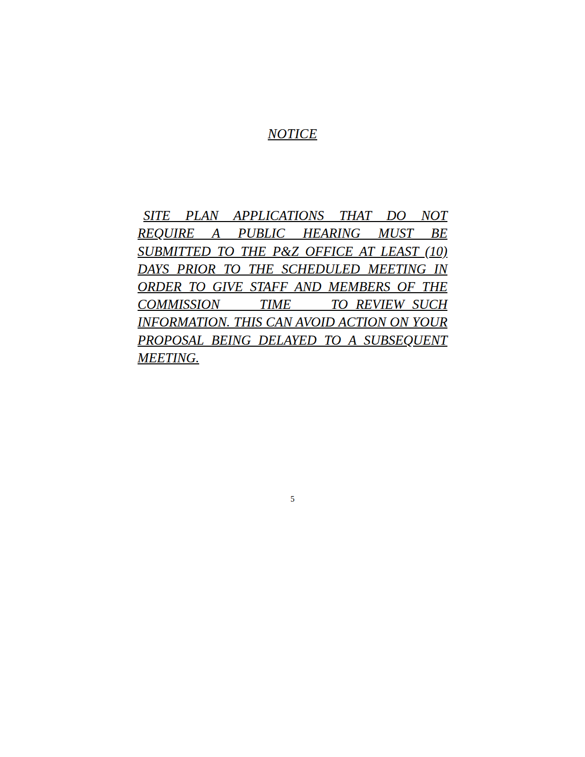NOTICE
SITE PLAN APPLICATIONS THAT DO NOT REQUIRE A PUBLIC HEARING MUST BE SUBMITTED TO THE P&Z OFFICE AT LEAST (10) DAYS PRIOR TO THE SCHEDULED MEETING IN ORDER TO GIVE STAFF AND MEMBERS OF THE COMMISSION TIME TO REVIEW SUCH INFORMATION. THIS CAN AVOID ACTION ON YOUR PROPOSAL BEING DELAYED TO A SUBSEQUENT MEETING.
5